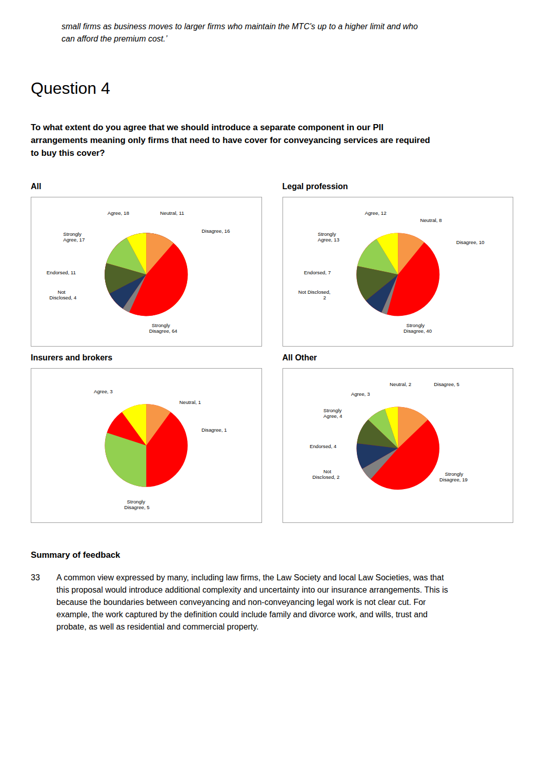small firms as business moves to larger firms who maintain the MTC's up to a higher limit and who can afford the premium cost.’
Question 4
To what extent do you agree that we should introduce a separate component in our PII arrangements meaning only firms that need to have cover for conveyancing services are required to buy this cover?
All
Agree, 18 Neutral, 11 Disagree, 16 Strongly Agree, 17 Endorsed, 11 Not Disclosed, 4 Strongly Disagree, 64
Legal profession
Agree, 12 Neutral, 8 Disagree, 10 Strongly Agree, 13 Endorsed, 7 Not Disclosed, 2 Strongly Disagree, 40
Insurers and brokers
Agree, 3 Neutral, 1 Disagree, 1 Strongly Disagree, 5
All Other
Neutral, 2 Disagree, 5 Agree, 3 Strongly Agree, 4 Endorsed, 4 Not Disclosed, 2 Strongly Disagree, 19
Summary of feedback
33
A common view expressed by many, including law firms, the Law Society and local Law Societies, was that this proposal would introduce additional complexity and uncertainty into our insurance arrangements. This is because the boundaries between conveyancing and non-conveyancing legal work is not clear cut. For example, the work captured by the definition could include family and divorce work, and wills, trust and probate, as well as residential and commercial property.